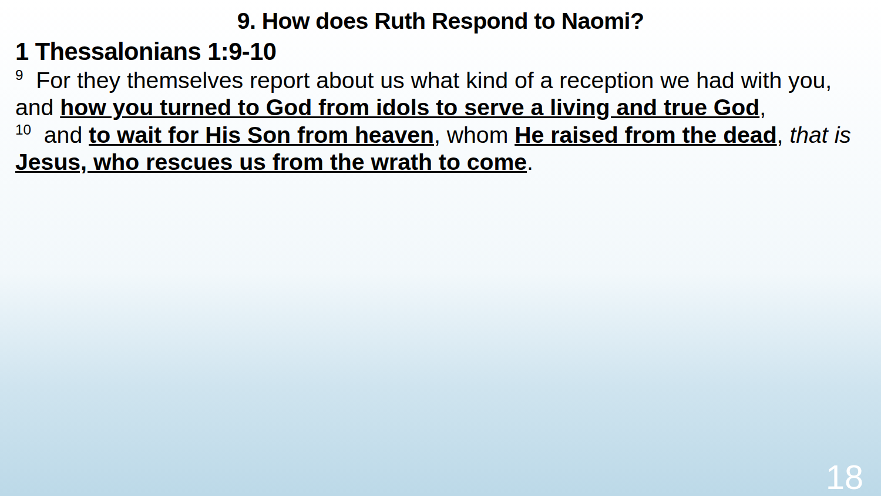9. How does Ruth Respond to Naomi?
1 Thessalonians 1:9-10
9 For they themselves report about us what kind of a reception we had with you, and how you turned to God from idols to serve a living and true God,
10 and to wait for His Son from heaven, whom He raised from the dead, that is Jesus, who rescues us from the wrath to come.
18